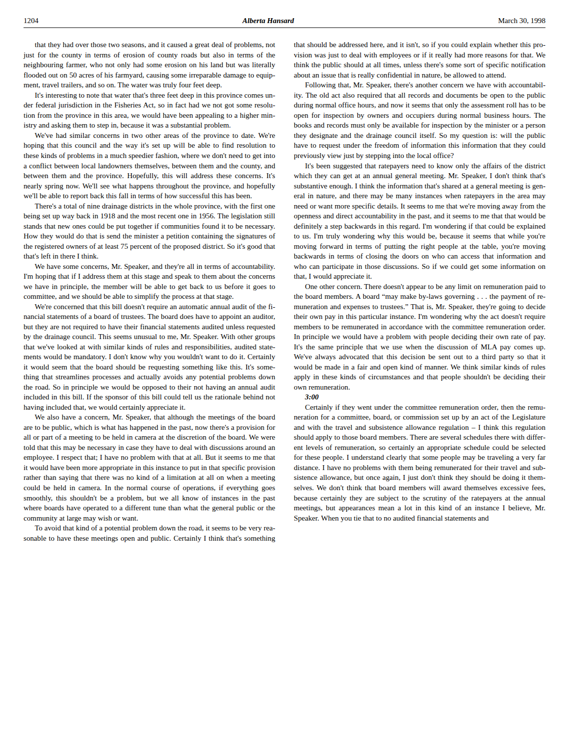1204 Alberta Hansard March 30, 1998
that they had over those two seasons, and it caused a great deal of problems, not just for the county in terms of erosion of county roads but also in terms of the neighbouring farmer, who not only had some erosion on his land but was literally flooded out on 50 acres of his farmyard, causing some irreparable damage to equipment, travel trailers, and so on. The water was truly four feet deep.
It's interesting to note that water that's three feet deep in this province comes under federal jurisdiction in the Fisheries Act, so in fact had we not got some resolution from the province in this area, we would have been appealing to a higher ministry and asking them to step in, because it was a substantial problem.
We've had similar concerns in two other areas of the province to date. We're hoping that this council and the way it's set up will be able to find resolution to these kinds of problems in a much speedier fashion, where we don't need to get into a conflict between local landowners themselves, between them and the county, and between them and the province. Hopefully, this will address these concerns. It's nearly spring now. We'll see what happens throughout the province, and hopefully we'll be able to report back this fall in terms of how successful this has been.
There's a total of nine drainage districts in the whole province, with the first one being set up way back in 1918 and the most recent one in 1956. The legislation still stands that new ones could be put together if communities found it to be necessary. How they would do that is send the minister a petition containing the signatures of the registered owners of at least 75 percent of the proposed district. So it's good that that's left in there I think.
We have some concerns, Mr. Speaker, and they're all in terms of accountability. I'm hoping that if I address them at this stage and speak to them about the concerns we have in principle, the member will be able to get back to us before it goes to committee, and we should be able to simplify the process at that stage.
We're concerned that this bill doesn't require an automatic annual audit of the financial statements of a board of trustees. The board does have to appoint an auditor, but they are not required to have their financial statements audited unless requested by the drainage council. This seems unusual to me, Mr. Speaker. With other groups that we've looked at with similar kinds of rules and responsibilities, audited statements would be mandatory. I don't know why you wouldn't want to do it. Certainly it would seem that the board should be requesting something like this. It's something that streamlines processes and actually avoids any potential problems down the road. So in principle we would be opposed to their not having an annual audit included in this bill. If the sponsor of this bill could tell us the rationale behind not having included that, we would certainly appreciate it.
We also have a concern, Mr. Speaker, that although the meetings of the board are to be public, which is what has happened in the past, now there's a provision for all or part of a meeting to be held in camera at the discretion of the board. We were told that this may be necessary in case they have to deal with discussions around an employee. I respect that; I have no problem with that at all. But it seems to me that it would have been more appropriate in this instance to put in that specific provision rather than saying that there was no kind of a limitation at all on when a meeting could be held in camera. In the normal course of operations, if everything goes smoothly, this shouldn't be a problem, but we all know of instances in the past where boards have operated to a different tune than what the general public or the community at large may wish or want.
To avoid that kind of a potential problem down the road, it seems to be very reasonable to have these meetings open and public. Certainly I think that's something that should be addressed here, and it isn't, so if you could explain whether this provision was just to deal with employees or if it really had more reasons for that. We think the public should at all times, unless there's some sort of specific notification about an issue that is really confidential in nature, be allowed to attend.
Following that, Mr. Speaker, there's another concern we have with accountability. The old act also required that all records and documents be open to the public during normal office hours, and now it seems that only the assessment roll has to be open for inspection by owners and occupiers during normal business hours. The books and records must only be available for inspection by the minister or a person they designate and the drainage council itself. So my question is: will the public have to request under the freedom of information this information that they could previously view just by stepping into the local office?
It's been suggested that ratepayers need to know only the affairs of the district which they can get at an annual general meeting. Mr. Speaker, I don't think that's substantive enough. I think the information that's shared at a general meeting is general in nature, and there may be many instances when ratepayers in the area may need or want more specific details. It seems to me that we're moving away from the openness and direct accountability in the past, and it seems to me that that would be definitely a step backwards in this regard. I'm wondering if that could be explained to us. I'm truly wondering why this would be, because it seems that while you're moving forward in terms of putting the right people at the table, you're moving backwards in terms of closing the doors on who can access that information and who can participate in those discussions. So if we could get some information on that, I would appreciate it.
One other concern. There doesn't appear to be any limit on remuneration paid to the board members. A board “may make by-laws governing . . . the payment of remuneration and expenses to trustees.” That is, Mr. Speaker, they're going to decide their own pay in this particular instance. I'm wondering why the act doesn't require members to be remunerated in accordance with the committee remuneration order. In principle we would have a problem with people deciding their own rate of pay. It's the same principle that we use when the discussion of MLA pay comes up. We've always advocated that this decision be sent out to a third party so that it would be made in a fair and open kind of manner. We think similar kinds of rules apply in these kinds of circumstances and that people shouldn't be deciding their own remuneration.
3:00
Certainly if they went under the committee remuneration order, then the remuneration for a committee, board, or commission set up by an act of the Legislature and with the travel and subsistence allowance regulation – I think this regulation should apply to those board members. There are several schedules there with different levels of remuneration, so certainly an appropriate schedule could be selected for these people. I understand clearly that some people may be traveling a very far distance. I have no problems with them being remunerated for their travel and subsistence allowance, but once again, I just don't think they should be doing it themselves. We don't think that board members will award themselves excessive fees, because certainly they are subject to the scrutiny of the ratepayers at the annual meetings, but appearances mean a lot in this kind of an instance I believe, Mr. Speaker. When you tie that to no audited financial statements and